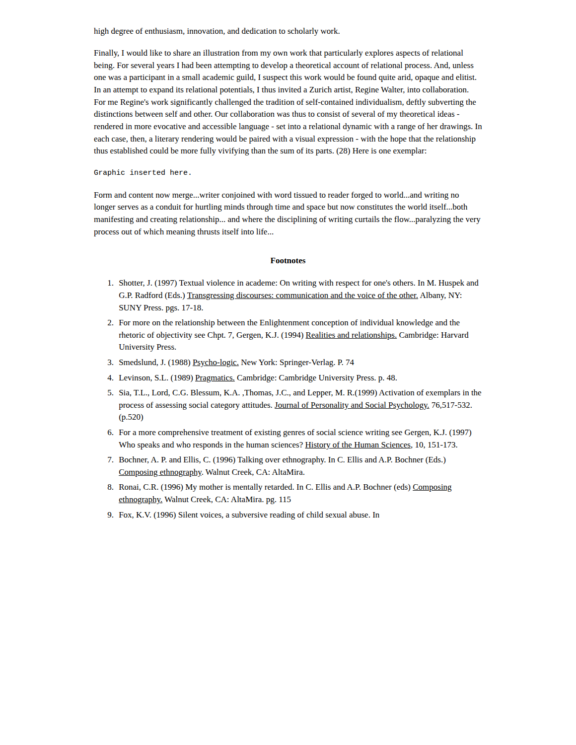high degree of enthusiasm, innovation, and dedication to scholarly work.
Finally, I would like to share an illustration from my own work that particularly explores aspects of relational being. For several years I had been attempting to develop a theoretical account of relational process. And, unless one was a participant in a small academic guild, I suspect this work would be found quite arid, opaque and elitist. In an attempt to expand its relational potentials, I thus invited a Zurich artist, Regine Walter, into collaboration. For me Regine's work significantly challenged the tradition of self-contained individualism, deftly subverting the distinctions between self and other. Our collaboration was thus to consist of several of my theoretical ideas - rendered in more evocative and accessible language - set into a relational dynamic with a range of her drawings. In each case, then, a literary rendering would be paired with a visual expression - with the hope that the relationship thus established could be more fully vivifying than the sum of its parts. (28) Here is one exemplar:
Graphic inserted here.
Form and content now merge...writer conjoined with word tissued to reader forged to world...and writing no longer serves as a conduit for hurtling minds through time and space but now constitutes the world itself...both manifesting and creating relationship... and where the disciplining of writing curtails the flow...paralyzing the very process out of which meaning thrusts itself into life...
Footnotes
Shotter, J. (1997) Textual violence in academe: On writing with respect for one's others. In M. Huspek and G.P. Radford (Eds.) Transgressing discourses: communication and the voice of the other. Albany, NY: SUNY Press. pgs. 17-18.
For more on the relationship between the Enlightenment conception of individual knowledge and the rhetoric of objectivity see Chpt. 7, Gergen, K.J. (1994) Realities and relationships. Cambridge: Harvard University Press.
Smedslund, J. (1988) Psycho-logic. New York: Springer-Verlag. P. 74
Levinson, S.L. (1989) Pragmatics. Cambridge: Cambridge University Press. p. 48.
Sia, T.L., Lord, C.G. Blessum, K.A. ,Thomas, J.C., and Lepper, M. R.(1999) Activation of exemplars in the process of assessing social category attitudes. Journal of Personality and Social Psychology. 76,517-532. (p.520)
For a more comprehensive treatment of existing genres of social science writing see Gergen, K.J. (1997) Who speaks and who responds in the human sciences? History of the Human Sciences, 10, 151-173.
Bochner, A. P. and Ellis, C. (1996) Talking over ethnography. In C. Ellis and A.P. Bochner (Eds.) Composing ethnography. Walnut Creek, CA: AltaMira.
Ronai, C.R. (1996) My mother is mentally retarded. In C. Ellis and A.P. Bochner (eds) Composing ethnography. Walnut Creek, CA: AltaMira. pg. 115
Fox, K.V. (1996) Silent voices, a subversive reading of child sexual abuse. In